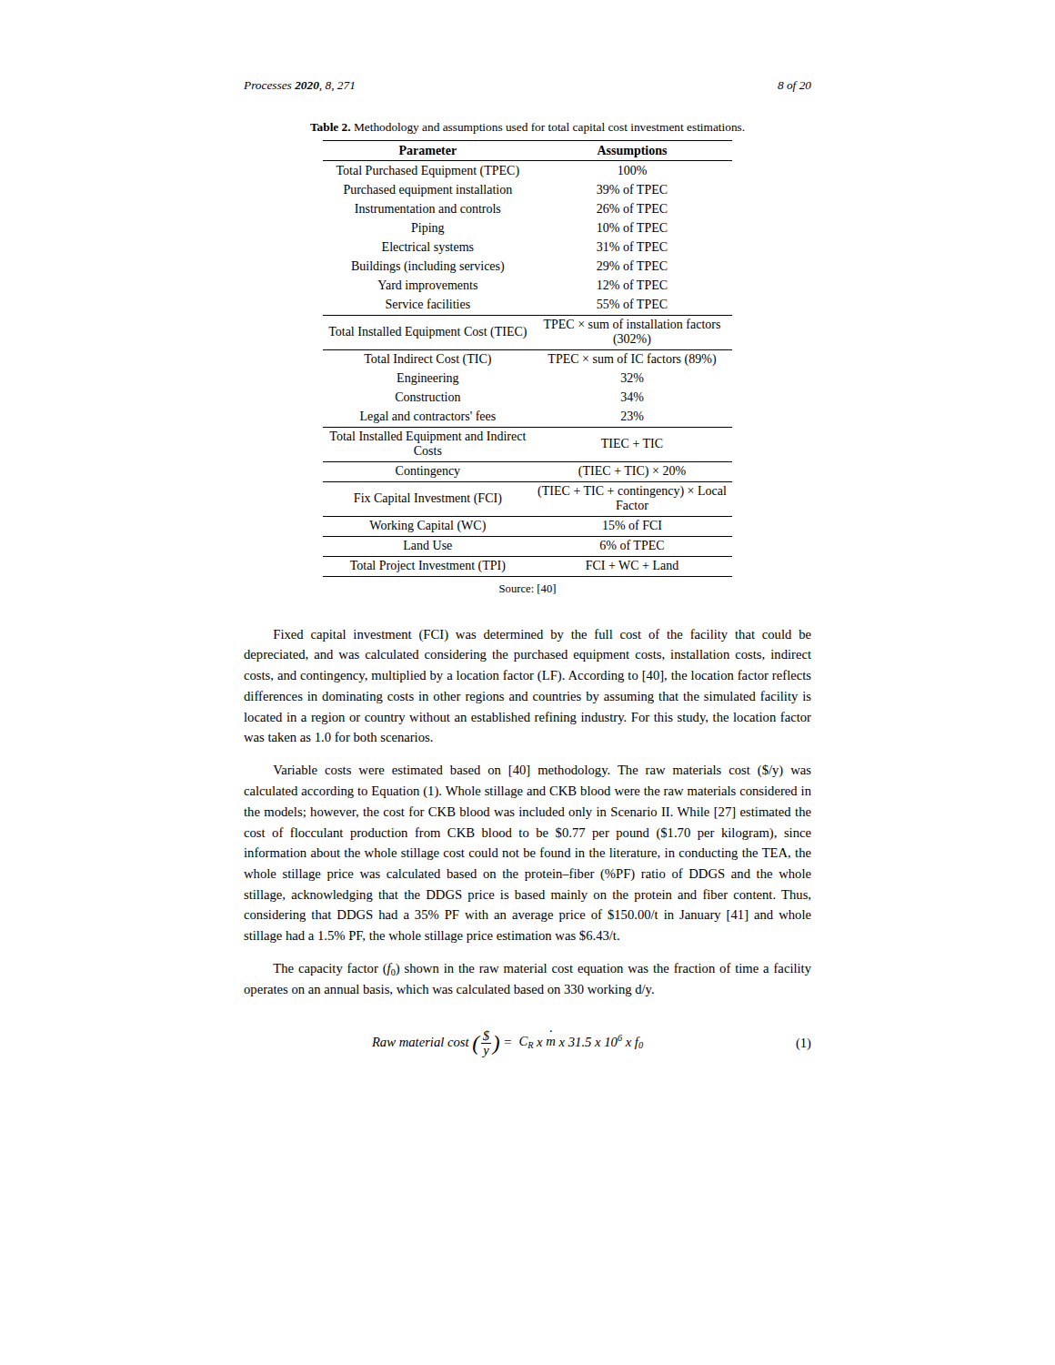Processes 2020, 8, 271
8 of 20
Table 2. Methodology and assumptions used for total capital cost investment estimations.
| Parameter | Assumptions |
| --- | --- |
| Total Purchased Equipment (TPEC) | 100% |
| Purchased equipment installation | 39% of TPEC |
| Instrumentation and controls | 26% of TPEC |
| Piping | 10% of TPEC |
| Electrical systems | 31% of TPEC |
| Buildings (including services) | 29% of TPEC |
| Yard improvements | 12% of TPEC |
| Service facilities | 55% of TPEC |
| Total Installed Equipment Cost (TIEC) | TPEC × sum of installation factors (302%) |
| Total Indirect Cost (TIC) | TPEC × sum of IC factors (89%) |
| Engineering | 32% |
| Construction | 34% |
| Legal and contractors' fees | 23% |
| Total Installed Equipment and Indirect Costs | TIEC + TIC |
| Contingency | (TIEC + TIC) × 20% |
| Fix Capital Investment (FCI) | (TIEC + TIC + contingency) × Local Factor |
| Working Capital (WC) | 15% of FCI |
| Land Use | 6% of TPEC |
| Total Project Investment (TPI) | FCI + WC + Land |
Source: [40]
Fixed capital investment (FCI) was determined by the full cost of the facility that could be depreciated, and was calculated considering the purchased equipment costs, installation costs, indirect costs, and contingency, multiplied by a location factor (LF). According to [40], the location factor reflects differences in dominating costs in other regions and countries by assuming that the simulated facility is located in a region or country without an established refining industry. For this study, the location factor was taken as 1.0 for both scenarios.
Variable costs were estimated based on [40] methodology. The raw materials cost ($/y) was calculated according to Equation (1). Whole stillage and CKB blood were the raw materials considered in the models; however, the cost for CKB blood was included only in Scenario II. While [27] estimated the cost of flocculant production from CKB blood to be $0.77 per pound ($1.70 per kilogram), since information about the whole stillage cost could not be found in the literature, in conducting the TEA, the whole stillage price was calculated based on the protein–fiber (%PF) ratio of DDGS and the whole stillage, acknowledging that the DDGS price is based mainly on the protein and fiber content. Thus, considering that DDGS had a 35% PF with an average price of $150.00/t in January [41] and whole stillage had a 1.5% PF, the whole stillage price estimation was $6.43/t.
The capacity factor (f0) shown in the raw material cost equation was the fraction of time a facility operates on an annual basis, which was calculated based on 330 working d/y.
Raw material cost ($y) = CR x m x 31.5 x 106 x f0
(1)